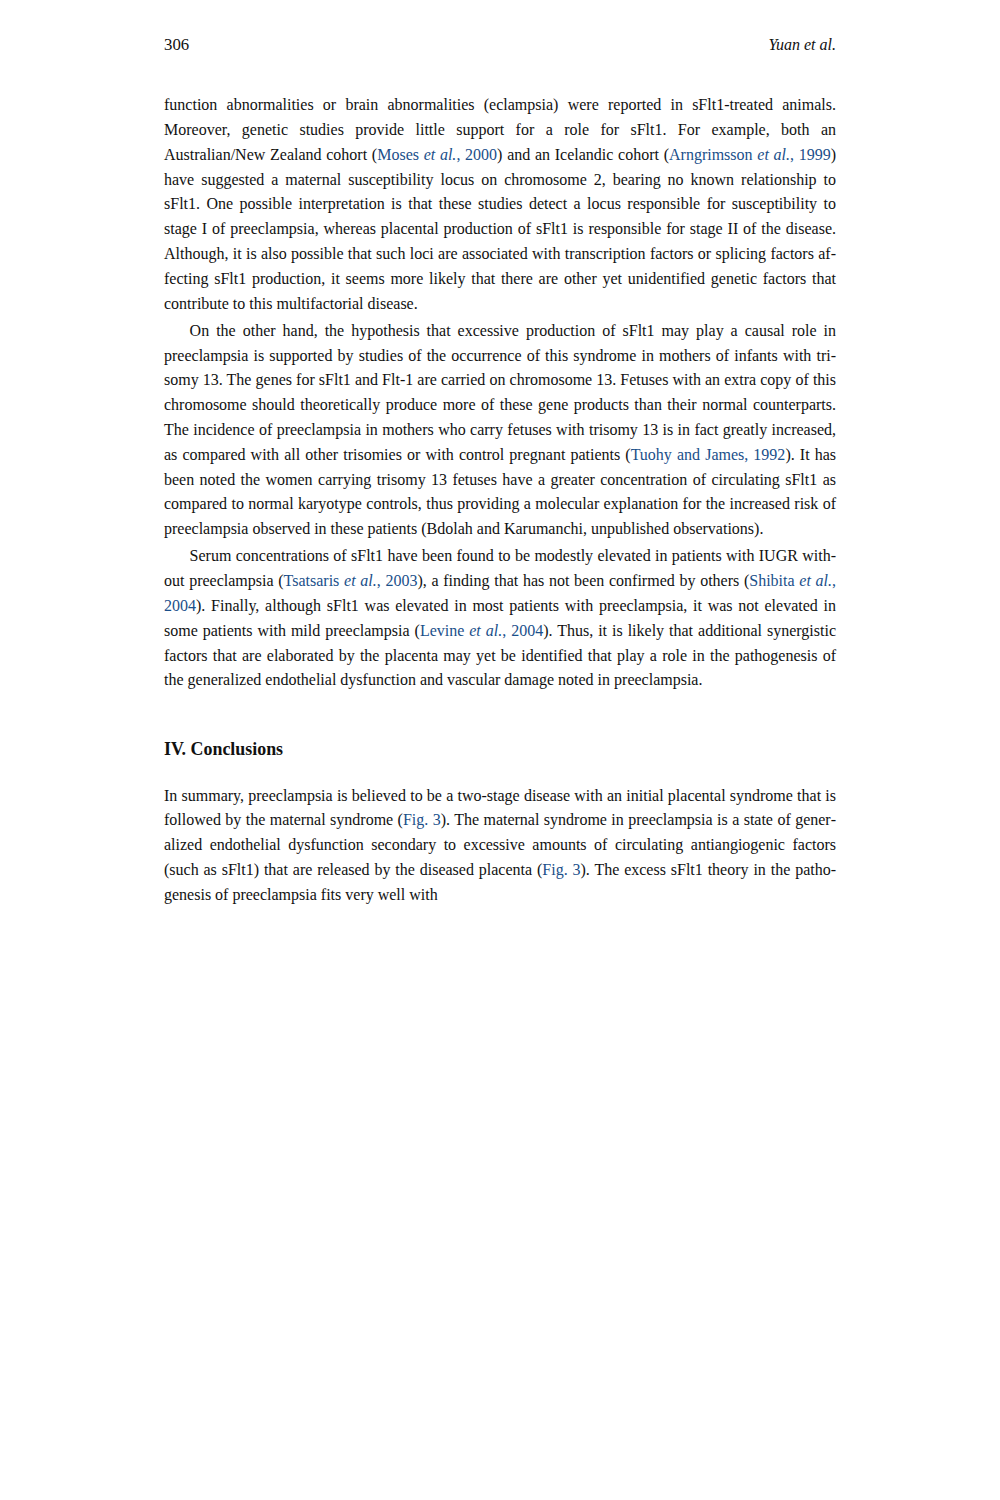306 Yuan et al.
function abnormalities or brain abnormalities (eclampsia) were reported in sFlt1-treated animals. Moreover, genetic studies provide little support for a role for sFlt1. For example, both an Australian/New Zealand cohort (Moses et al., 2000) and an Icelandic cohort (Arngrimsson et al., 1999) have suggested a maternal susceptibility locus on chromosome 2, bearing no known relationship to sFlt1. One possible interpretation is that these studies detect a locus responsible for susceptibility to stage I of preeclampsia, whereas placental production of sFlt1 is responsible for stage II of the disease. Although, it is also possible that such loci are associated with transcription factors or splicing factors affecting sFlt1 production, it seems more likely that there are other yet unidentified genetic factors that contribute to this multifactorial disease.
On the other hand, the hypothesis that excessive production of sFlt1 may play a causal role in preeclampsia is supported by studies of the occurrence of this syndrome in mothers of infants with trisomy 13. The genes for sFlt1 and Flt-1 are carried on chromosome 13. Fetuses with an extra copy of this chromosome should theoretically produce more of these gene products than their normal counterparts. The incidence of preeclampsia in mothers who carry fetuses with trisomy 13 is in fact greatly increased, as compared with all other trisomies or with control pregnant patients (Tuohy and James, 1992). It has been noted the women carrying trisomy 13 fetuses have a greater concentration of circulating sFlt1 as compared to normal karyotype controls, thus providing a molecular explanation for the increased risk of preeclampsia observed in these patients (Bdolah and Karumanchi, unpublished observations).
Serum concentrations of sFlt1 have been found to be modestly elevated in patients with IUGR without preeclampsia (Tsatsaris et al., 2003), a finding that has not been confirmed by others (Shibita et al., 2004). Finally, although sFlt1 was elevated in most patients with preeclampsia, it was not elevated in some patients with mild preeclampsia (Levine et al., 2004). Thus, it is likely that additional synergistic factors that are elaborated by the placenta may yet be identified that play a role in the pathogenesis of the generalized endothelial dysfunction and vascular damage noted in preeclampsia.
IV. Conclusions
In summary, preeclampsia is believed to be a two-stage disease with an initial placental syndrome that is followed by the maternal syndrome (Fig. 3). The maternal syndrome in preeclampsia is a state of generalized endothelial dysfunction secondary to excessive amounts of circulating antiangiogenic factors (such as sFlt1) that are released by the diseased placenta (Fig. 3). The excess sFlt1 theory in the pathogenesis of preeclampsia fits very well with